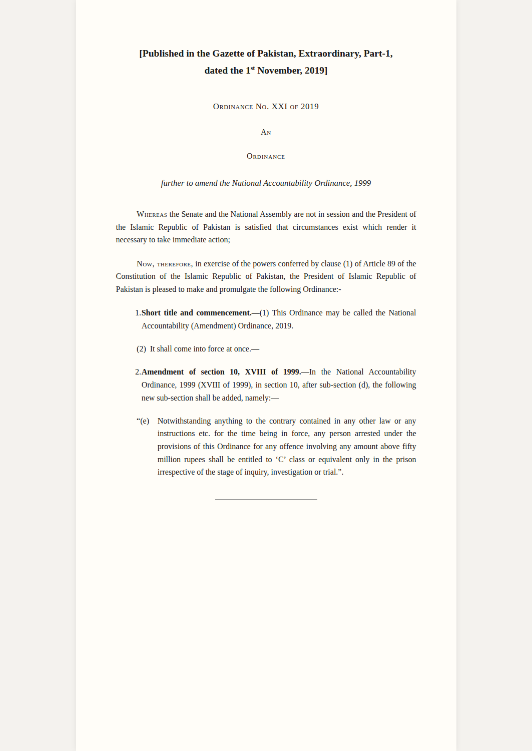[Published in the Gazette of Pakistan, Extraordinary, Part-1, dated the 1st November, 2019]
Ordinance No. XXI of 2019
An
Ordinance
further to amend the National Accountability Ordinance, 1999
Whereas the Senate and the National Assembly are not in session and the President of the Islamic Republic of Pakistan is satisfied that circumstances exist which render it necessary to take immediate action;
Now, therefore, in exercise of the powers conferred by clause (1) of Article 89 of the Constitution of the Islamic Republic of Pakistan, the President of Islamic Republic of Pakistan is pleased to make and promulgate the following Ordinance:-
1.
Short title and commencement.—(1) This Ordinance may be called the National Accountability (Amendment) Ordinance, 2019.
(2) It shall come into force at once.—
2.
Amendment of section 10, XVIII of 1999.—In the National Accountability Ordinance, 1999 (XVIII of 1999), in section 10, after sub-section (d), the following new sub-section shall be added, namely:—
“(e)
Notwithstanding anything to the contrary contained in any other law or any instructions etc. for the time being in force, any person arrested under the provisions of this Ordinance for any offence involving any amount above fifty million rupees shall be entitled to ‘C’ class or equivalent only in the prison irrespective of the stage of inquiry, investigation or trial.”.